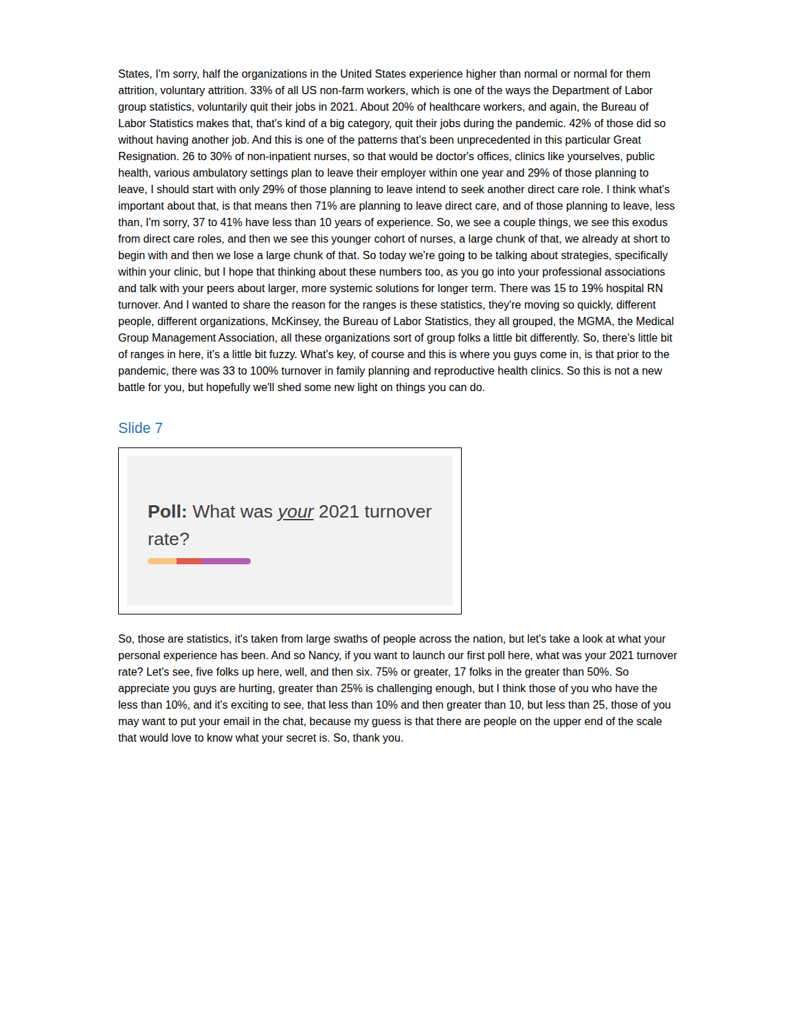States, I'm sorry, half the organizations in the United States experience higher than normal or normal for them attrition, voluntary attrition. 33% of all US non-farm workers, which is one of the ways the Department of Labor group statistics, voluntarily quit their jobs in 2021. About 20% of healthcare workers, and again, the Bureau of Labor Statistics makes that, that's kind of a big category, quit their jobs during the pandemic. 42% of those did so without having another job. And this is one of the patterns that's been unprecedented in this particular Great Resignation. 26 to 30% of non-inpatient nurses, so that would be doctor's offices, clinics like yourselves, public health, various ambulatory settings plan to leave their employer within one year and 29% of those planning to leave, I should start with only 29% of those planning to leave intend to seek another direct care role. I think what's important about that, is that means then 71% are planning to leave direct care, and of those planning to leave, less than, I'm sorry, 37 to 41% have less than 10 years of experience. So, we see a couple things, we see this exodus from direct care roles, and then we see this younger cohort of nurses, a large chunk of that, we already at short to begin with and then we lose a large chunk of that. So today we're going to be talking about strategies, specifically within your clinic, but I hope that thinking about these numbers too, as you go into your professional associations and talk with your peers about larger, more systemic solutions for longer term. There was 15 to 19% hospital RN turnover. And I wanted to share the reason for the ranges is these statistics, they're moving so quickly, different people, different organizations, McKinsey, the Bureau of Labor Statistics, they all grouped, the MGMA, the Medical Group Management Association, all these organizations sort of group folks a little bit differently. So, there's little bit of ranges in here, it's a little bit fuzzy. What's key, of course and this is where you guys come in, is that prior to the pandemic, there was 33 to 100% turnover in family planning and reproductive health clinics. So this is not a new battle for you, but hopefully we'll shed some new light on things you can do.
Slide 7
Poll: What was your 2021 turnover rate?
So, those are statistics, it's taken from large swaths of people across the nation, but let's take a look at what your personal experience has been. And so Nancy, if you want to launch our first poll here, what was your 2021 turnover rate? Let's see, five folks up here, well, and then six. 75% or greater, 17 folks in the greater than 50%. So appreciate you guys are hurting, greater than 25% is challenging enough, but I think those of you who have the less than 10%, and it's exciting to see, that less than 10% and then greater than 10, but less than 25, those of you may want to put your email in the chat, because my guess is that there are people on the upper end of the scale that would love to know what your secret is. So, thank you.